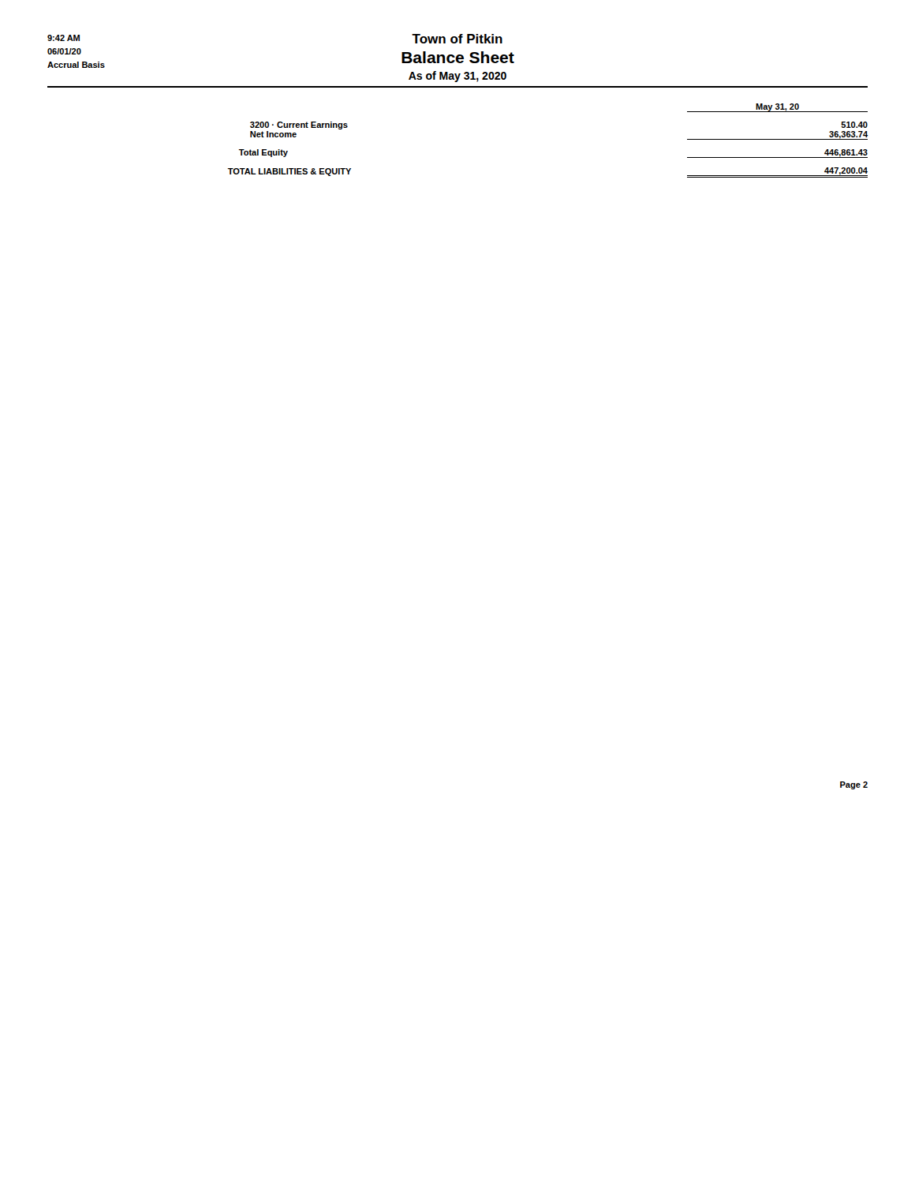| 9:42 AM 06/01/20 Accrual Basis | Town of Pitkin Balance Sheet As of May 31, 2020 | |
| | | | May 31, 20 |
| | 3200 · Current Earnings | | 510.40 |
| | Net Income | | 36,363.74 |
| | Total Equity | | 446,861.43 |
| | TOTAL LIABILITIES & EQUITY | | 447,200.04 |
Page 2